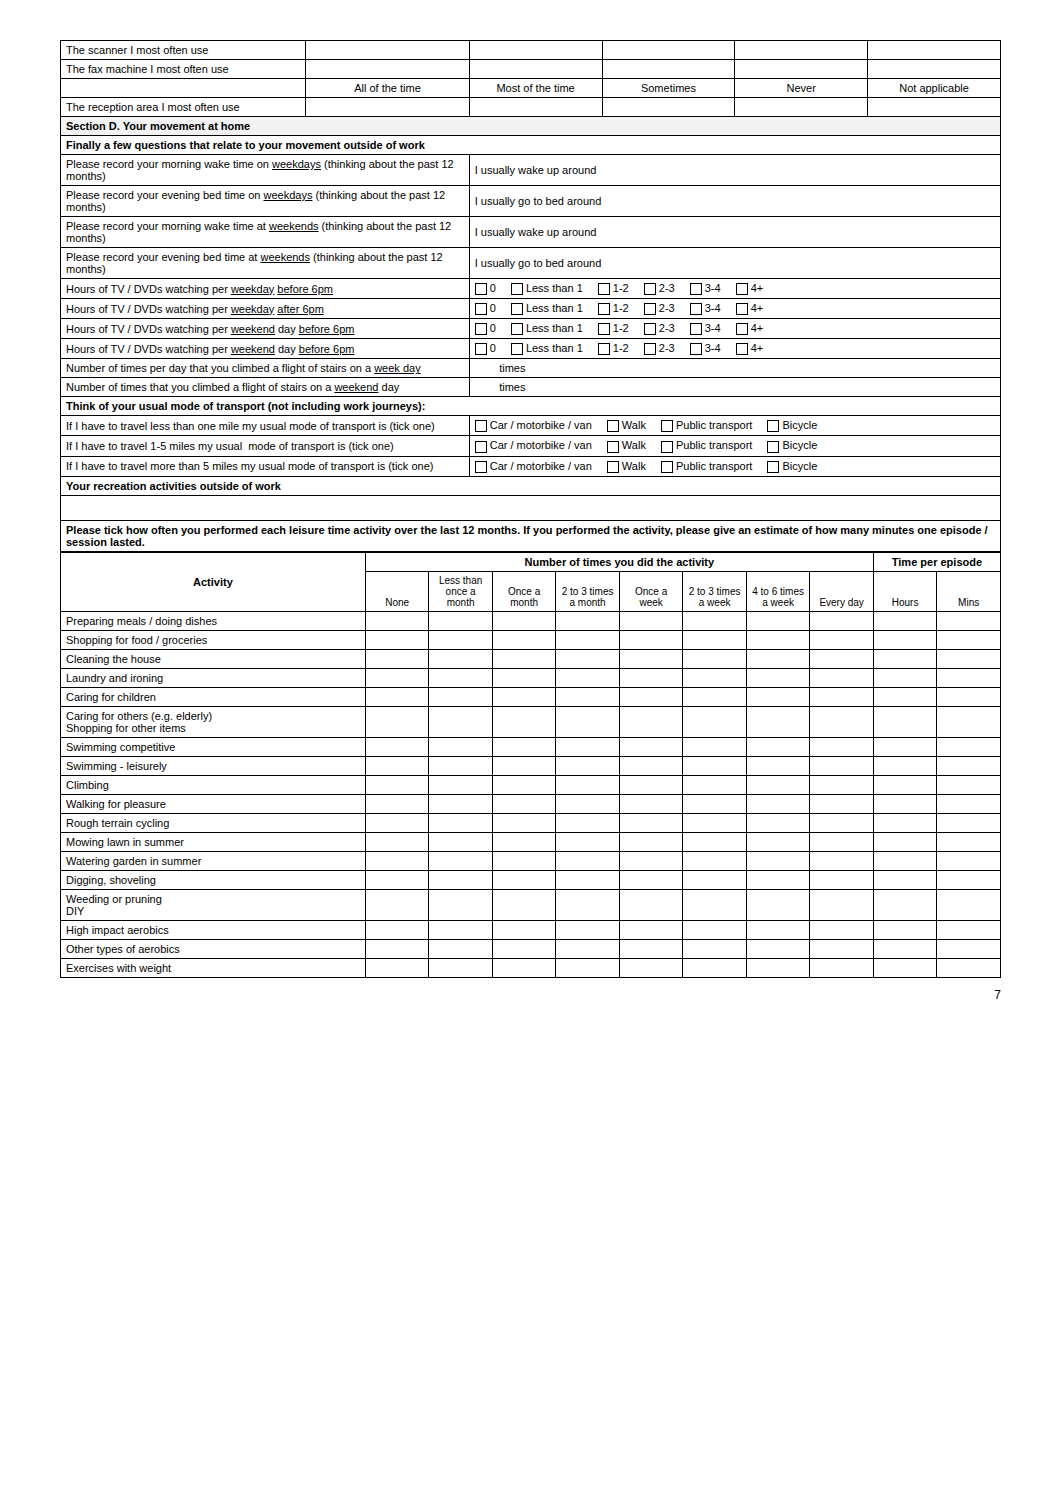| The scanner I most often use | | | | | |
| The fax machine I most often use | | | | | |
| | All of the time | Most of the time | Sometimes | Never | Not applicable |
| The reception area I most often use | | | | | |
| Section D. Your movement at home |
| Finally a few questions that relate to your movement outside of work |
| Please record your morning wake time on weekdays (thinking about the past 12 months) | I usually wake up around |
| Please record your evening bed time on weekdays (thinking about the past 12 months) | I usually go to bed around |
| Please record your morning wake time at weekends (thinking about the past 12 months) | I usually wake up around |
| Please record your evening bed time at weekends (thinking about the past 12 months) | I usually go to bed around |
| Hours of TV / DVDs watching per weekday before 6pm | 0 Less than 1 1-2 2-3 3-4 4+ |
| Hours of TV / DVDs watching per weekday after 6pm | 0 Less than 1 1-2 2-3 3-4 4+ |
| Hours of TV / DVDs watching per weekend day before 6pm | 0 Less than 1 1-2 2-3 3-4 4+ |
| Hours of TV / DVDs watching per weekend day before 6pm | 0 Less than 1 1-2 2-3 3-4 4+ |
| Number of times per day that you climbed a flight of stairs on a week day | times |
| Number of times that you climbed a flight of stairs on a weekend day | times |
| Think of your usual mode of transport (not including work journeys): |
| If I have to travel less than one mile my usual mode of transport is (tick one) | Car / motorbike / van Walk Public transport Bicycle |
| If I have to travel 1-5 miles my usual mode of transport is (tick one) | Car / motorbike / van Walk Public transport Bicycle |
| If I have to travel more than 5 miles my usual mode of transport is (tick one) | Car / motorbike / van Walk Public transport Bicycle |
| Your recreation activities outside of work |
| Please tick how often you performed each leisure time activity over the last 12 months. If you performed the activity, please give an estimate of how many minutes one episode / session lasted. |
| Activity | Number of times you did the activity | Time per episode |
| None | Less than once a month | Once a month | 2 to 3 times a month | Once a week | 2 to 3 times a week | 4 to 6 times a week | Every day | Hours | Mins |
| Preparing meals / doing dishes | | | | | | | | | | |
| Shopping for food / groceries | | | | | | | | | | |
| Cleaning the house | | | | | | | | | | |
| Laundry and ironing | | | | | | | | | | |
| Caring for children | | | | | | | | | | |
| Caring for others (e.g. elderly) Shopping for other items | | | | | | | | | | |
| Swimming competitive | | | | | | | | | | |
| Swimming - leisurely | | | | | | | | | | |
| Climbing | | | | | | | | | | |
| Walking for pleasure | | | | | | | | | | |
| Rough terrain cycling | | | | | | | | | | |
| Mowing lawn in summer | | | | | | | | | | |
| Watering garden in summer | | | | | | | | | | |
| Digging, shoveling | | | | | | | | | | |
| Weeding or pruning DIY | | | | | | | | | | |
| High impact aerobics | | | | | | | | | | |
| Other types of aerobics | | | | | | | | | | |
| Exercises with weight | | | | | | | | | | |
7